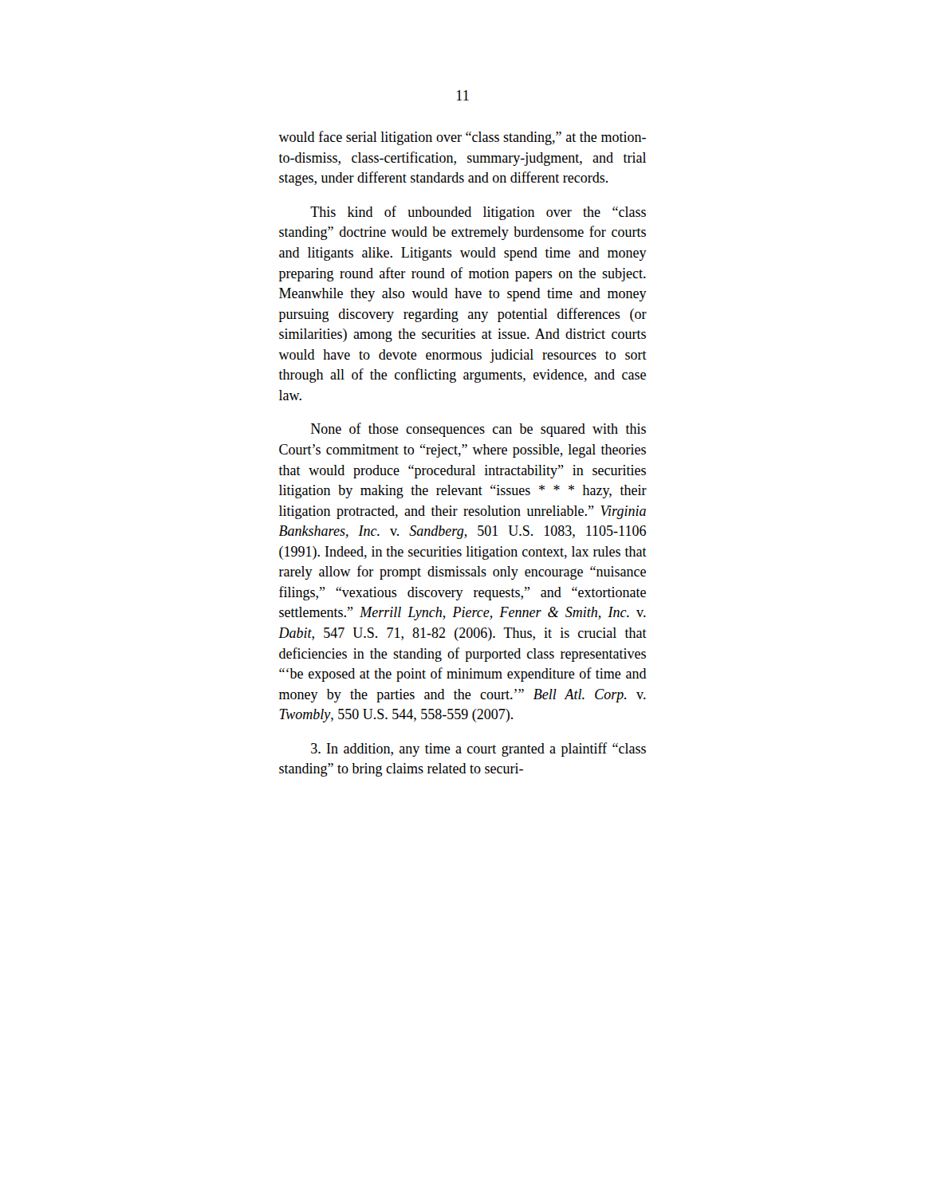11
would face serial litigation over “class standing,” at the motion-to-dismiss, class-certification, summary-judgment, and trial stages, under different standards and on different records.
This kind of unbounded litigation over the “class standing” doctrine would be extremely burdensome for courts and litigants alike. Litigants would spend time and money preparing round after round of motion papers on the subject. Meanwhile they also would have to spend time and money pursuing discovery regarding any potential differences (or similarities) among the securities at issue. And district courts would have to devote enormous judicial resources to sort through all of the conflicting arguments, evidence, and case law.
None of those consequences can be squared with this Court’s commitment to “reject,” where possible, legal theories that would produce “procedural intractability” in securities litigation by making the relevant “issues * * * hazy, their litigation protracted, and their resolution unreliable.” Virginia Bankshares, Inc. v. Sandberg, 501 U.S. 1083, 1105-1106 (1991). Indeed, in the securities litigation context, lax rules that rarely allow for prompt dismissals only encourage “nuisance filings,” “vexatious discovery requests,” and “extortionate settlements.” Merrill Lynch, Pierce, Fenner & Smith, Inc. v. Dabit, 547 U.S. 71, 81-82 (2006). Thus, it is crucial that deficiencies in the standing of purported class representatives “‘be exposed at the point of minimum expenditure of time and money by the parties and the court.’” Bell Atl. Corp. v. Twombly, 550 U.S. 544, 558-559 (2007).
3. In addition, any time a court granted a plaintiff “class standing” to bring claims related to securi-